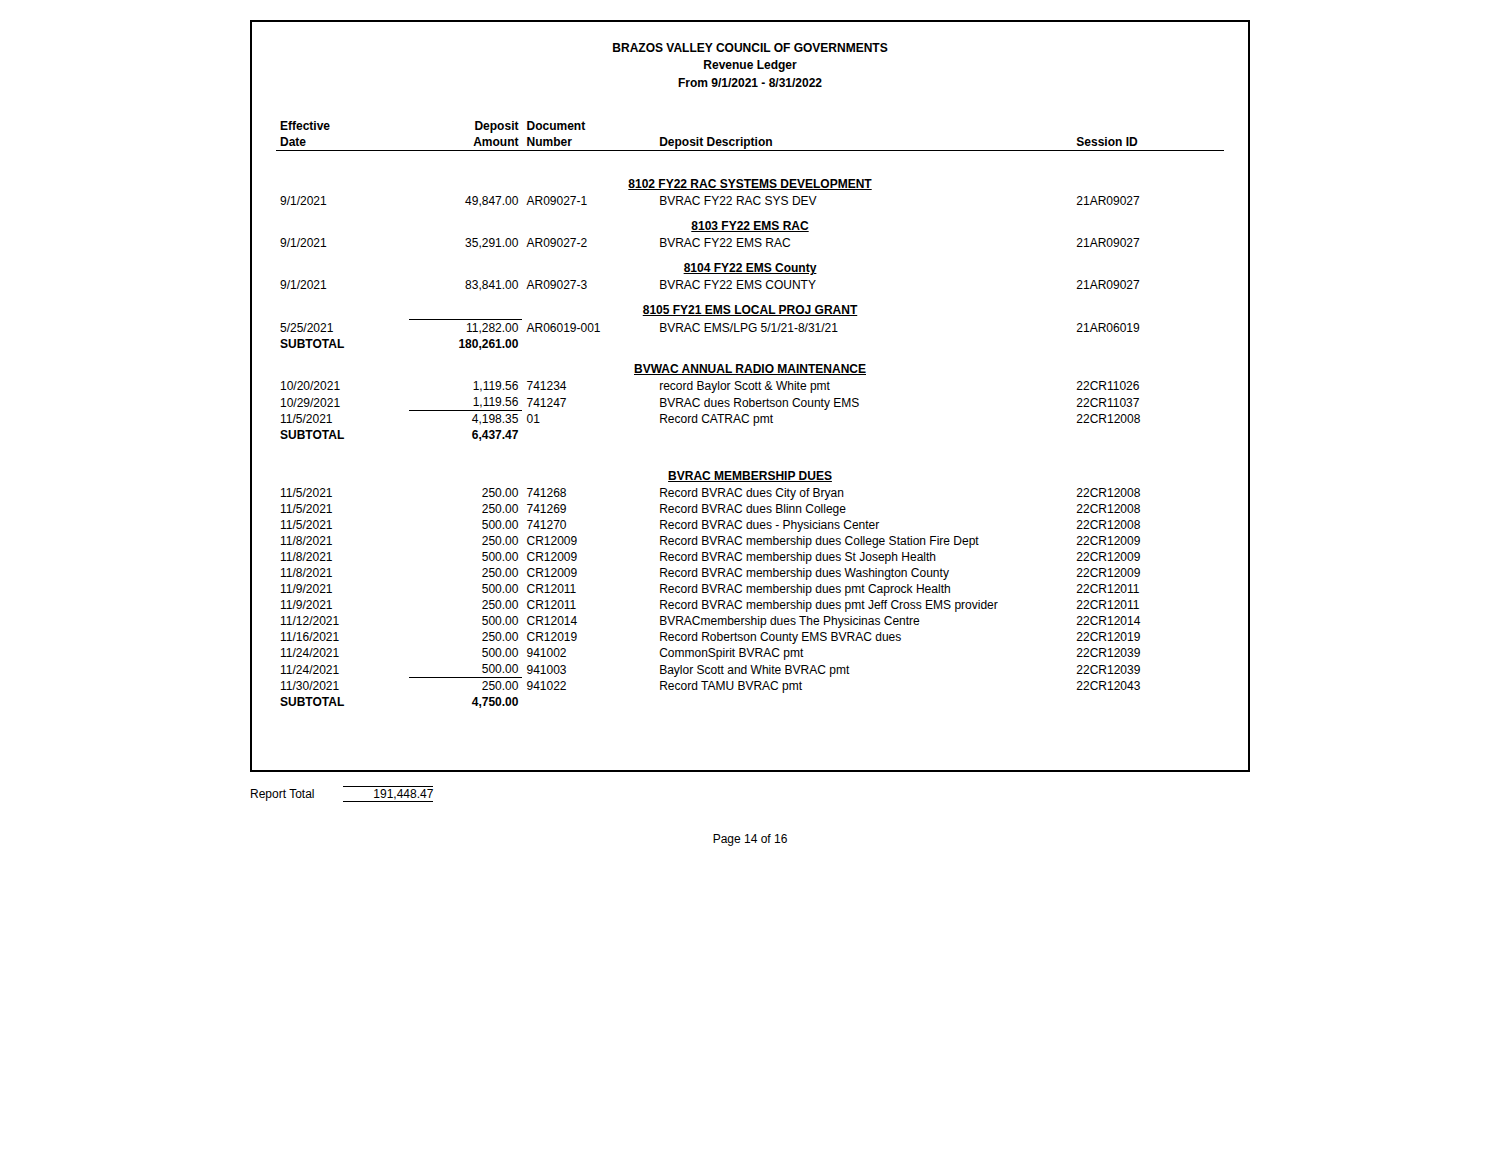BRAZOS VALLEY COUNCIL OF GOVERNMENTS
Revenue Ledger
From 9/1/2021 - 8/31/2022
| Effective | Deposit | Document | | |
| --- | --- | --- | --- | --- |
| Date | Amount | Number | Deposit Description | Session ID |
| 8102 FY22 RAC SYSTEMS DEVELOPMENT |
| 9/1/2021 | 49,847.00 | AR09027-1 | BVRAC FY22 RAC SYS DEV | 21AR09027 |
| 8103 FY22 EMS RAC |
| 9/1/2021 | 35,291.00 | AR09027-2 | BVRAC FY22 EMS RAC | 21AR09027 |
| 8104 FY22 EMS County |
| 9/1/2021 | 83,841.00 | AR09027-3 | BVRAC FY22 EMS COUNTY | 21AR09027 |
| 8105 FY21 EMS LOCAL PROJ GRANT |
| 5/25/2021 | 11,282.00 | AR06019-001 | BVRAC EMS/LPG 5/1/21-8/31/21 | 21AR06019 |
| SUBTOTAL | 180,261.00 | | | |
| BVWAC ANNUAL RADIO MAINTENANCE |
| 10/20/2021 | 1,119.56 | 741234 | record Baylor Scott & White pmt | 22CR11026 |
| 10/29/2021 | 1,119.56 | 741247 | BVRAC dues Robertson County EMS | 22CR11037 |
| 11/5/2021 | 4,198.35 | 01 | Record CATRAC pmt | 22CR12008 |
| SUBTOTAL | 6,437.47 | | | |
| BVRAC MEMBERSHIP DUES |
| 11/5/2021 | 250.00 | 741268 | Record BVRAC dues City of Bryan | 22CR12008 |
| 11/5/2021 | 250.00 | 741269 | Record BVRAC dues Blinn College | 22CR12008 |
| 11/5/2021 | 500.00 | 741270 | Record BVRAC dues - Physicians Center | 22CR12008 |
| 11/8/2021 | 250.00 | CR12009 | Record BVRAC membership dues College Station Fire Dept | 22CR12009 |
| 11/8/2021 | 500.00 | CR12009 | Record BVRAC membership dues St Joseph Health | 22CR12009 |
| 11/8/2021 | 250.00 | CR12009 | Record BVRAC membership dues Washington County | 22CR12009 |
| 11/9/2021 | 500.00 | CR12011 | Record BVRAC membership dues pmt Caprock Health | 22CR12011 |
| 11/9/2021 | 250.00 | CR12011 | Record BVRAC membership dues pmt Jeff Cross EMS provider | 22CR12011 |
| 11/12/2021 | 500.00 | CR12014 | BVRACmembership dues The Physicinas Centre | 22CR12014 |
| 11/16/2021 | 250.00 | CR12019 | Record Robertson County EMS BVRAC dues | 22CR12019 |
| 11/24/2021 | 500.00 | 941002 | CommonSpirit BVRAC pmt | 22CR12039 |
| 11/24/2021 | 500.00 | 941003 | Baylor Scott and White BVRAC pmt | 22CR12039 |
| 11/30/2021 | 250.00 | 941022 | Record TAMU BVRAC pmt | 22CR12043 |
| SUBTOTAL | 4,750.00 | | | |
Report Total 191,448.47
Page 14 of 16